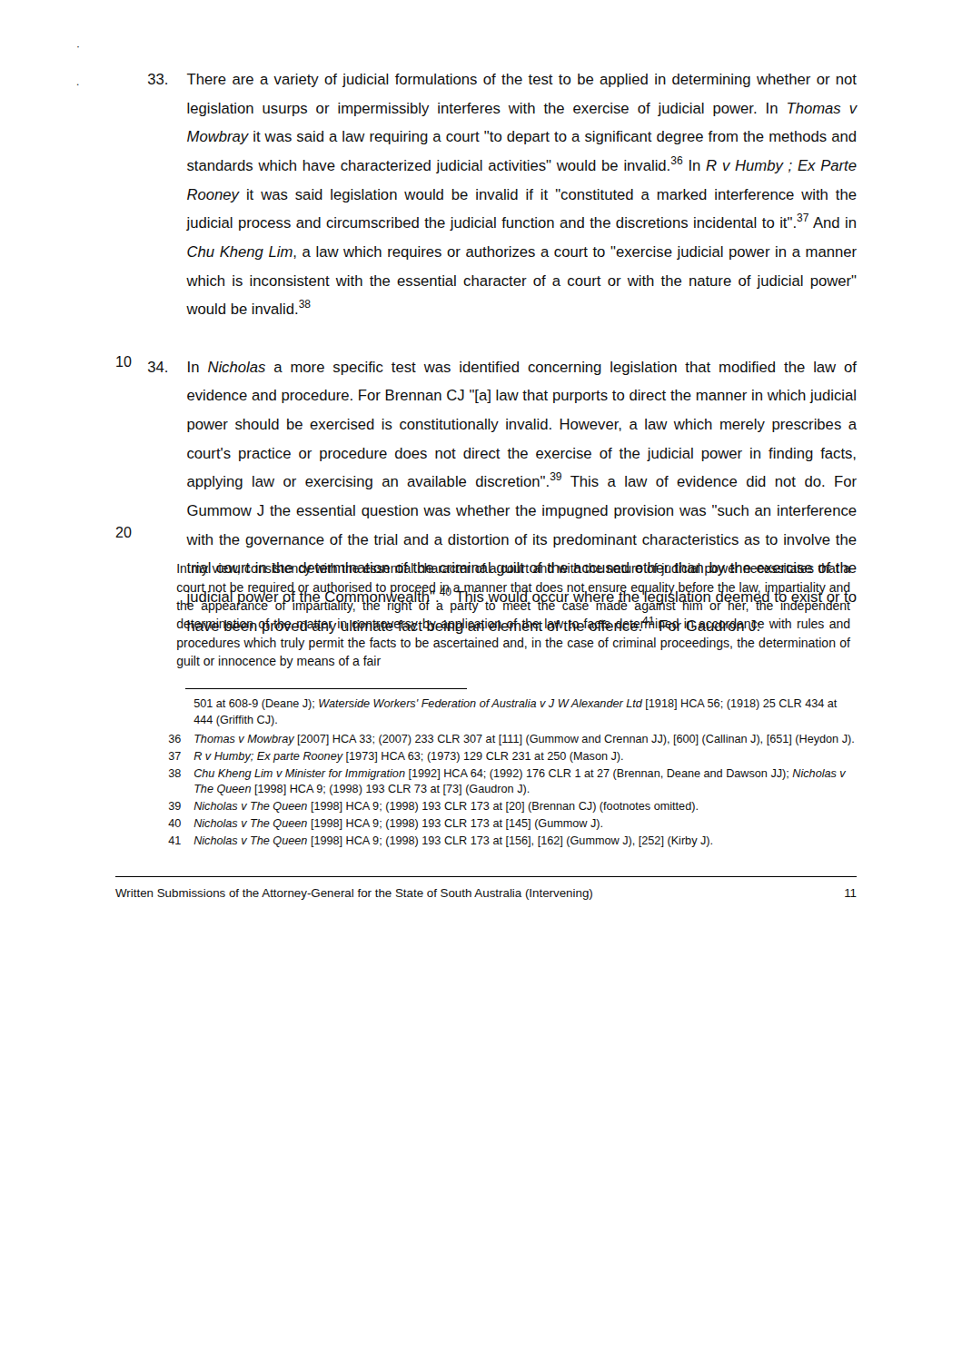· .
33.
There are a variety of judicial formulations of the test to be applied in determining whether or not legislation usurps or impermissibly interferes with the exercise of judicial power. In Thomas v Mowbray it was said a law requiring a court "to depart to a significant degree from the methods and standards which have characterized judicial activities" would be invalid.36 In R v Humby ; Ex Parte Rooney it was said legislation would be invalid if it "constituted a marked interference with the judicial process and circumscribed the judicial function and the discretions incidental to it".37 And in Chu Kheng Lim, a law which requires or authorizes a court to "exercise judicial power in a manner which is inconsistent with the essential character of a court or with the nature of judicial power" would be invalid.38
10
spacer
34.
In Nicholas a more specific test was identified concerning legislation that modified the law of evidence and procedure. For Brennan CJ "[a] law that purports to direct the manner in which judicial power should be exercised is constitutionally invalid. However, a law which merely prescribes a court's practice or procedure does not direct the exercise of the judicial power in finding facts, applying law or exercising an available discretion".39 This a law of evidence did not do. For Gummow J the essential question was whether the impugned provision was "such an interference with the governance of the trial and a distortion of its predominant characteristics as to involve the trial court in the determination of the criminal guilt of the accused other than by the exercise of the judicial power of the Commonwealth".40 This would occur where the legislation deemed to exist or to have been proved any ultimate fact being an element of the offence.41 For Gaudron J:
20
spacer
In my view, consistency with the essential character of a court and with the nature of judicial power necessitates that a court not be required or authorised to proceed in a manner that does not ensure equality before the law, impartiality and the appearance of impartiality, the right of a party to meet the case made against him or her, the independent determination of the matter in controversy by application of the law to facts determined in accordance with rules and procedures which truly permit the facts to be ascertained and, in the case of criminal proceedings, the determination of guilt or innocence by means of a fair
501 at 608-9 (Deane J); Waterside Workers' Federation of Australia v J W Alexander Ltd [1918] HCA 56; (1918) 25 CLR 434 at 444 (Griffith CJ).
36
Thomas v Mowbray [2007] HCA 33; (2007) 233 CLR 307 at [111] (Gummow and Crennan JJ), [600] (Callinan J), [651] (Heydon J).
37
R v Humby; Ex parte Rooney [1973] HCA 63; (1973) 129 CLR 231 at 250 (Mason J).
38
Chu Kheng Lim v Minister for Immigration [1992] HCA 64; (1992) 176 CLR 1 at 27 (Brennan, Deane and Dawson JJ); Nicholas v The Queen [1998] HCA 9; (1998) 193 CLR 73 at [73] (Gaudron J).
39
Nicholas v The Queen [1998] HCA 9; (1998) 193 CLR 173 at [20] (Brennan CJ) (footnotes omitted).
40
Nicholas v The Queen [1998] HCA 9; (1998) 193 CLR 173 at [145] (Gummow J).
41
Nicholas v The Queen [1998] HCA 9; (1998) 193 CLR 173 at [156], [162] (Gummow J), [252] (Kirby J).
Written Submissions of the Attorney-General for the State of South Australia (Intervening)
11